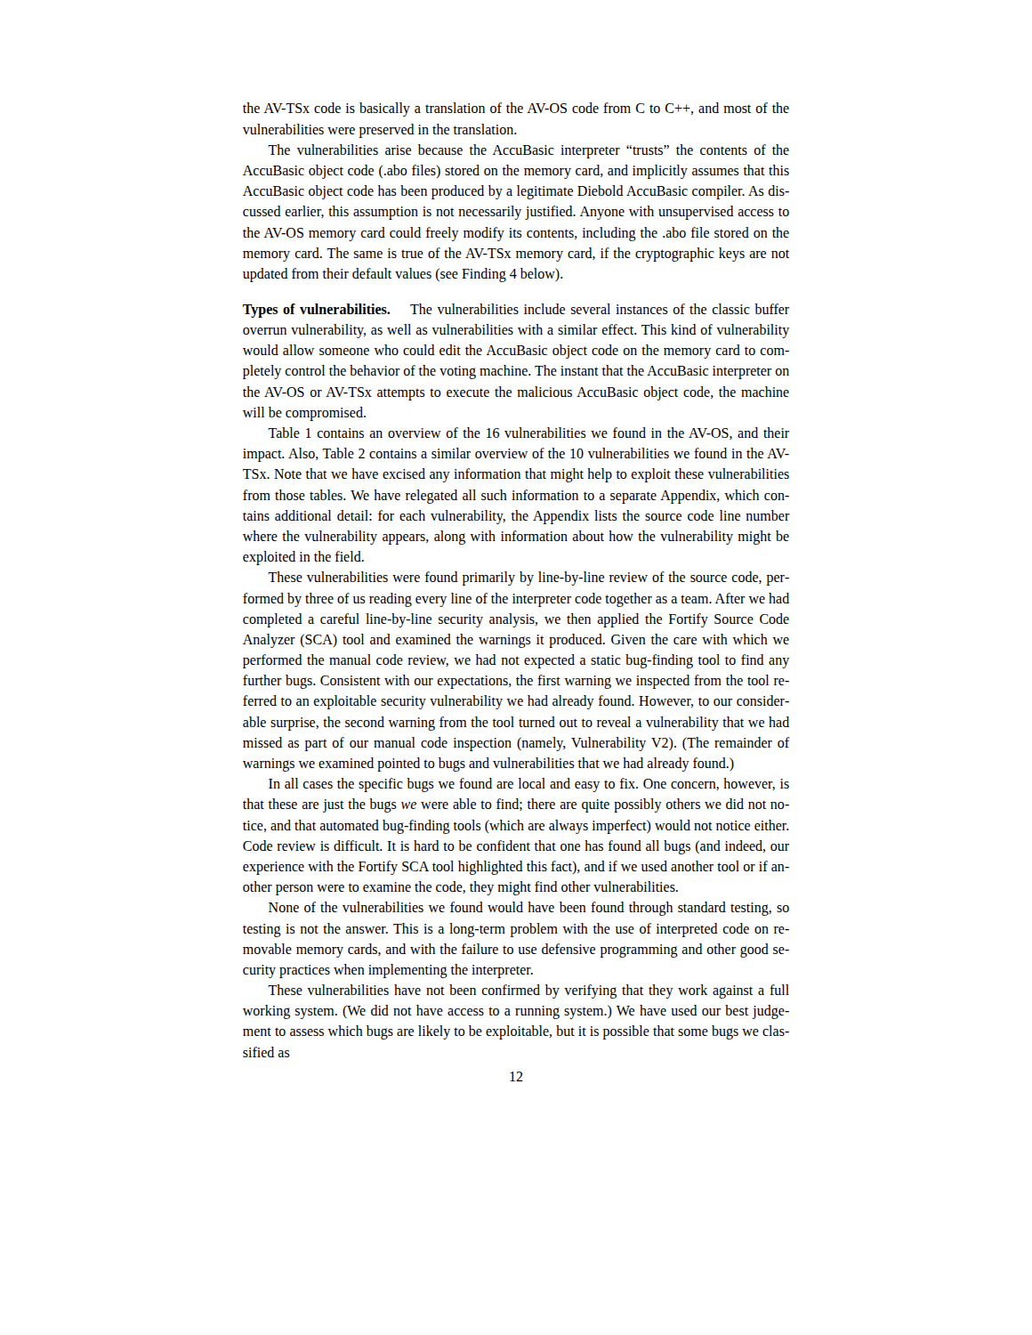the AV-TSx code is basically a translation of the AV-OS code from C to C++, and most of the vulnerabilities were preserved in the translation.
The vulnerabilities arise because the AccuBasic interpreter “trusts” the contents of the AccuBasic object code (.abo files) stored on the memory card, and implicitly assumes that this AccuBasic object code has been produced by a legitimate Diebold AccuBasic compiler. As discussed earlier, this assumption is not necessarily justified. Anyone with unsupervised access to the AV-OS memory card could freely modify its contents, including the .abo file stored on the memory card. The same is true of the AV-TSx memory card, if the cryptographic keys are not updated from their default values (see Finding 4 below).
Types of vulnerabilities. The vulnerabilities include several instances of the classic buffer overrun vulnerability, as well as vulnerabilities with a similar effect. This kind of vulnerability would allow someone who could edit the AccuBasic object code on the memory card to completely control the behavior of the voting machine. The instant that the AccuBasic interpreter on the AV-OS or AV-TSx attempts to execute the malicious AccuBasic object code, the machine will be compromised.
Table 1 contains an overview of the 16 vulnerabilities we found in the AV-OS, and their impact. Also, Table 2 contains a similar overview of the 10 vulnerabilities we found in the AV-TSx. Note that we have excised any information that might help to exploit these vulnerabilities from those tables. We have relegated all such information to a separate Appendix, which contains additional detail: for each vulnerability, the Appendix lists the source code line number where the vulnerability appears, along with information about how the vulnerability might be exploited in the field.
These vulnerabilities were found primarily by line-by-line review of the source code, performed by three of us reading every line of the interpreter code together as a team. After we had completed a careful line-by-line security analysis, we then applied the Fortify Source Code Analyzer (SCA) tool and examined the warnings it produced. Given the care with which we performed the manual code review, we had not expected a static bug-finding tool to find any further bugs. Consistent with our expectations, the first warning we inspected from the tool referred to an exploitable security vulnerability we had already found. However, to our considerable surprise, the second warning from the tool turned out to reveal a vulnerability that we had missed as part of our manual code inspection (namely, Vulnerability V2). (The remainder of warnings we examined pointed to bugs and vulnerabilities that we had already found.)
In all cases the specific bugs we found are local and easy to fix. One concern, however, is that these are just the bugs we were able to find; there are quite possibly others we did not notice, and that automated bug-finding tools (which are always imperfect) would not notice either. Code review is difficult. It is hard to be confident that one has found all bugs (and indeed, our experience with the Fortify SCA tool highlighted this fact), and if we used another tool or if another person were to examine the code, they might find other vulnerabilities.
None of the vulnerabilities we found would have been found through standard testing, so testing is not the answer. This is a long-term problem with the use of interpreted code on removable memory cards, and with the failure to use defensive programming and other good security practices when implementing the interpreter.
These vulnerabilities have not been confirmed by verifying that they work against a full working system. (We did not have access to a running system.) We have used our best judgement to assess which bugs are likely to be exploitable, but it is possible that some bugs we classified as
12